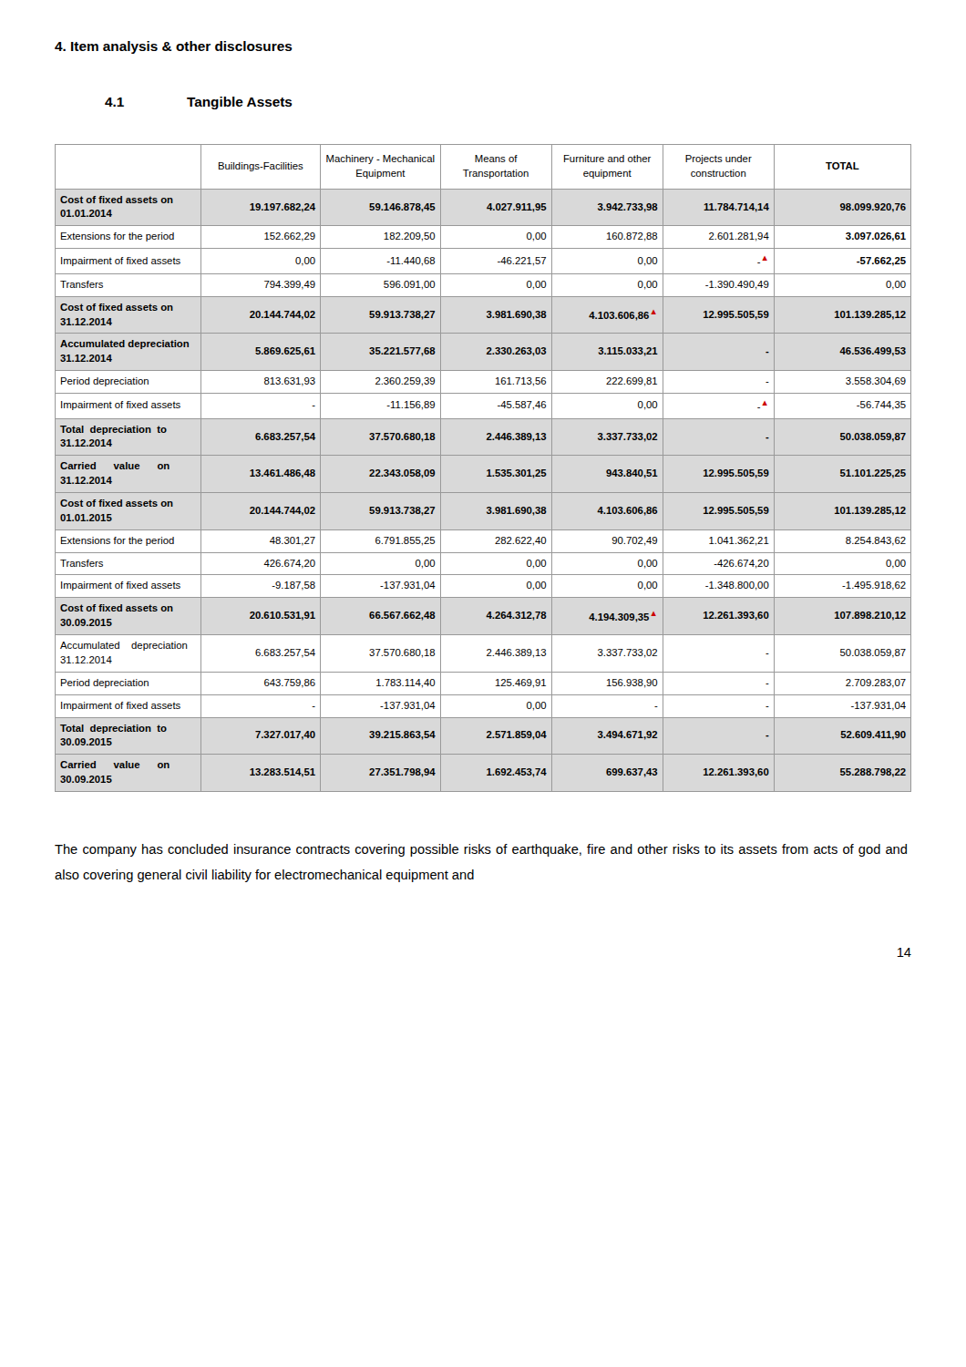4. Item analysis & other disclosures
4.1 Tangible Assets
| | Buildings-Facilities | Machinery - Mechanical Equipment | Means of Transportation | Furniture and other equipment | Projects under construction | TOTAL |
| --- | --- | --- | --- | --- | --- | --- |
| Cost of fixed assets on 01.01.2014 | 19.197.682,24 | 59.146.878,45 | 4.027.911,95 | 3.942.733,98 | 11.784.714,14 | 98.099.920,76 |
| Extensions for the period | 152.662,29 | 182.209,50 | 0,00 | 160.872,88 | 2.601.281,94 | 3.097.026,61 |
| Impairment of fixed assets | 0,00 | -11.440,68 | -46.221,57 | 0,00 | - ▲ | -57.662,25 |
| Transfers | 794.399,49 | 596.091,00 | 0,00 | 0,00 | -1.390.490,49 | 0,00 |
| Cost of fixed assets on 31.12.2014 | 20.144.744,02 | 59.913.738,27 | 3.981.690,38 | 4.103.606,86 ▲ | 12.995.505,59 | 101.139.285,12 |
| Accumulated depreciation 31.12.2014 | 5.869.625,61 | 35.221.577,68 | 2.330.263,03 | 3.115.033,21 | - | 46.536.499,53 |
| Period depreciation | 813.631,93 | 2.360.259,39 | 161.713,56 | 222.699,81 | - | 3.558.304,69 |
| Impairment of fixed assets | - | -11.156,89 | -45.587,46 | 0,00 | - ▲ | -56.744,35 |
| Total depreciation to 31.12.2014 | 6.683.257,54 | 37.570.680,18 | 2.446.389,13 | 3.337.733,02 | - | 50.038.059,87 |
| Carried value on 31.12.2014 | 13.461.486,48 | 22.343.058,09 | 1.535.301,25 | 943.840,51 | 12.995.505,59 | 51.101.225,25 |
| Cost of fixed assets on 01.01.2015 | 20.144.744,02 | 59.913.738,27 | 3.981.690,38 | 4.103.606,86 | 12.995.505,59 | 101.139.285,12 |
| Extensions for the period | 48.301,27 | 6.791.855,25 | 282.622,40 | 90.702,49 | 1.041.362,21 | 8.254.843,62 |
| Transfers | 426.674,20 | 0,00 | 0,00 | 0,00 | -426.674,20 | 0,00 |
| Impairment of fixed assets | -9.187,58 | -137.931,04 | 0,00 | 0,00 | -1.348.800,00 | -1.495.918,62 |
| Cost of fixed assets on 30.09.2015 | 20.610.531,91 | 66.567.662,48 | 4.264.312,78 | 4.194.309,35 ▲ | 12.261.393,60 | 107.898.210,12 |
| Accumulated depreciation 31.12.2014 | 6.683.257,54 | 37.570.680,18 | 2.446.389,13 | 3.337.733,02 | - | 50.038.059,87 |
| Period depreciation | 643.759,86 | 1.783.114,40 | 125.469,91 | 156.938,90 | - | 2.709.283,07 |
| Impairment of fixed assets | - | -137.931,04 | 0,00 | - | - | -137.931,04 |
| Total depreciation to 30.09.2015 | 7.327.017,40 | 39.215.863,54 | 2.571.859,04 | 3.494.671,92 | - | 52.609.411,90 |
| Carried value on 30.09.2015 | 13.283.514,51 | 27.351.798,94 | 1.692.453,74 | 699.637,43 | 12.261.393,60 | 55.288.798,22 |
The company has concluded insurance contracts covering possible risks of earthquake, fire and other risks to its assets from acts of god and also covering general civil liability for electromechanical equipment and
14